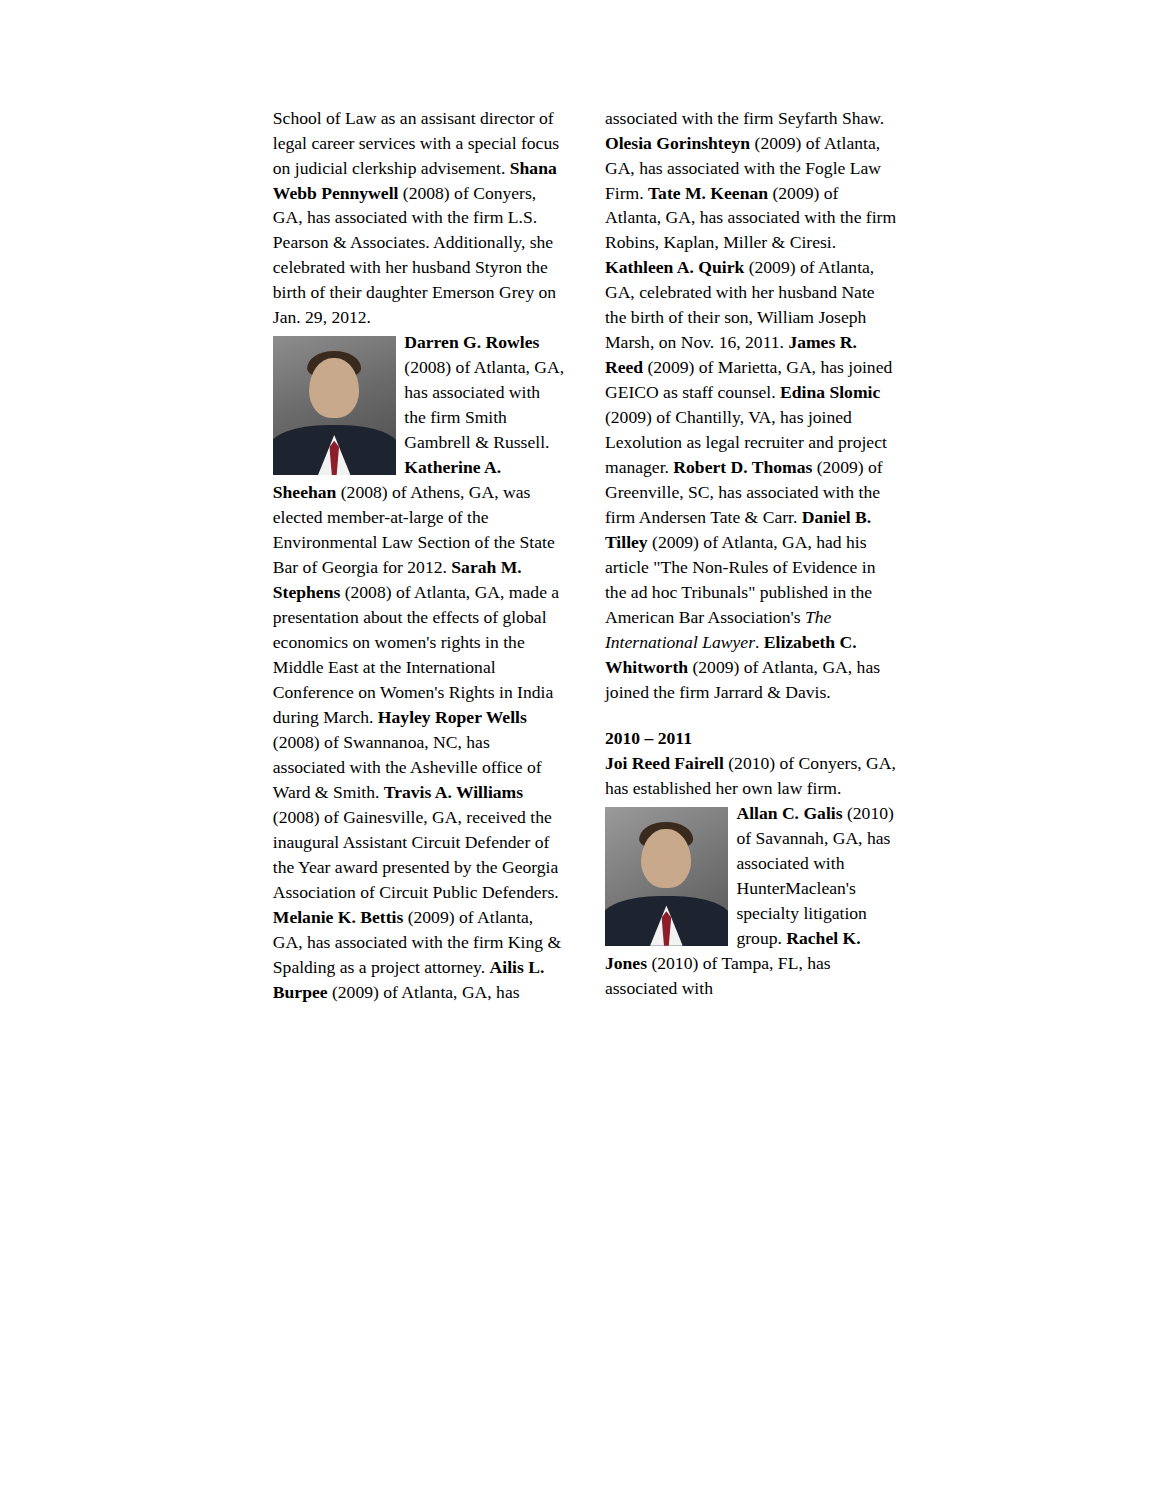School of Law as an assisant director of legal career services with a special focus on judicial clerkship advisement. Shana Webb Pennywell (2008) of Conyers, GA, has associated with the firm L.S. Pearson & Associates. Additionally, she celebrated with her husband Styron the birth of their daughter Emerson Grey on Jan. 29, 2012.
Darren G. Rowles (2008) of Atlanta, GA, has associated with the firm Smith Gambrell & Russell. Katherine A. Sheehan (2008) of Athens, GA, was elected member-at-large of the Environmental Law Section of the State Bar of Georgia for 2012. Sarah M. Stephens (2008) of Atlanta, GA, made a presentation about the effects of global economics on women's rights in the Middle East at the International Conference on Women's Rights in India during March. Hayley Roper Wells (2008) of Swannanoa, NC, has associated with the Asheville office of Ward & Smith. Travis A. Williams (2008) of Gainesville, GA, received the inaugural Assistant Circuit Defender of the Year award presented by the Georgia Association of Circuit Public Defenders. Melanie K. Bettis (2009) of Atlanta, GA, has associated with the firm King & Spalding as a project attorney. Ailis L. Burpee (2009) of Atlanta, GA, has associated with the firm Seyfarth Shaw. Olesia Gorinshteyn (2009) of Atlanta, GA, has associated with the Fogle Law Firm. Tate M. Keenan (2009) of Atlanta, GA, has associated with the firm Robins, Kaplan, Miller & Ciresi. Kathleen A. Quirk (2009) of Atlanta, GA, celebrated with her husband Nate the birth of their son, William Joseph Marsh, on Nov. 16, 2011. James R. Reed (2009) of Marietta, GA, has joined GEICO as staff counsel. Edina Slomic (2009) of Chantilly, VA, has joined Lexolution as legal recruiter and project manager. Robert D. Thomas (2009) of Greenville, SC, has associated with the firm Andersen Tate & Carr. Daniel B. Tilley (2009) of Atlanta, GA, had his article "The Non-Rules of Evidence in the ad hoc Tribunals" published in the American Bar Association's The International Lawyer. Elizabeth C. Whitworth (2009) of Atlanta, GA, has joined the firm Jarrard & Davis.
2010 – 2011
Joi Reed Fairell (2010) of Conyers, GA, has established her own law firm.
Allan C. Galis (2010) of Savannah, GA, has associated with HunterMaclean's specialty litigation group. Rachel K. Jones (2010) of Tampa, FL, has associated with